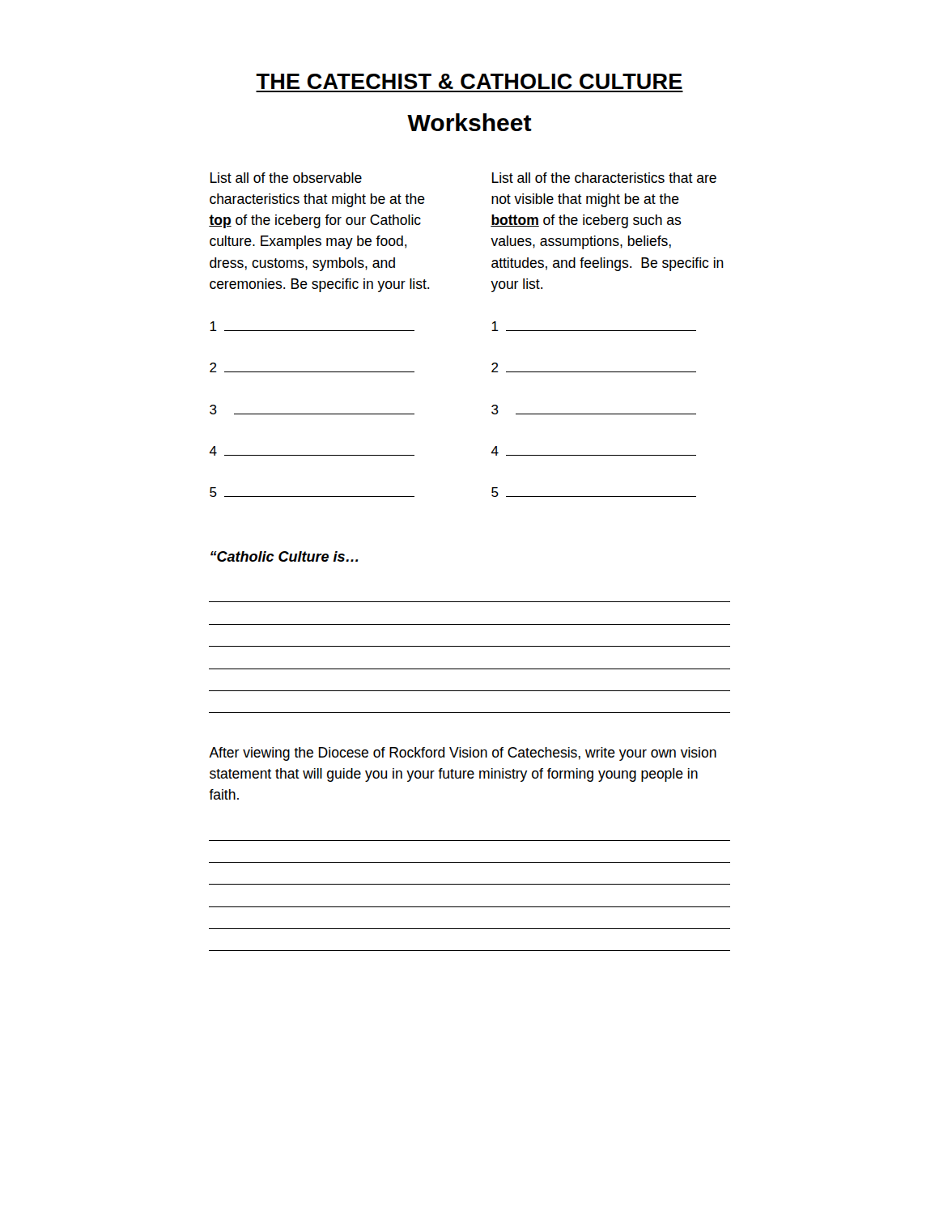THE CATECHIST & CATHOLIC CULTURE
Worksheet
List all of the observable characteristics that might be at the top of the iceberg for our Catholic culture. Examples may be food, dress, customs, symbols, and ceremonies. Be specific in your list.
1
2
3
4
5
List all of the characteristics that are not visible that might be at the bottom of the iceberg such as values, assumptions, beliefs, attitudes, and feelings. Be specific in your list.
1
2
3
4
5
“Catholic Culture is…
After viewing the Diocese of Rockford Vision of Catechesis, write your own vision statement that will guide you in your future ministry of forming young people in faith.